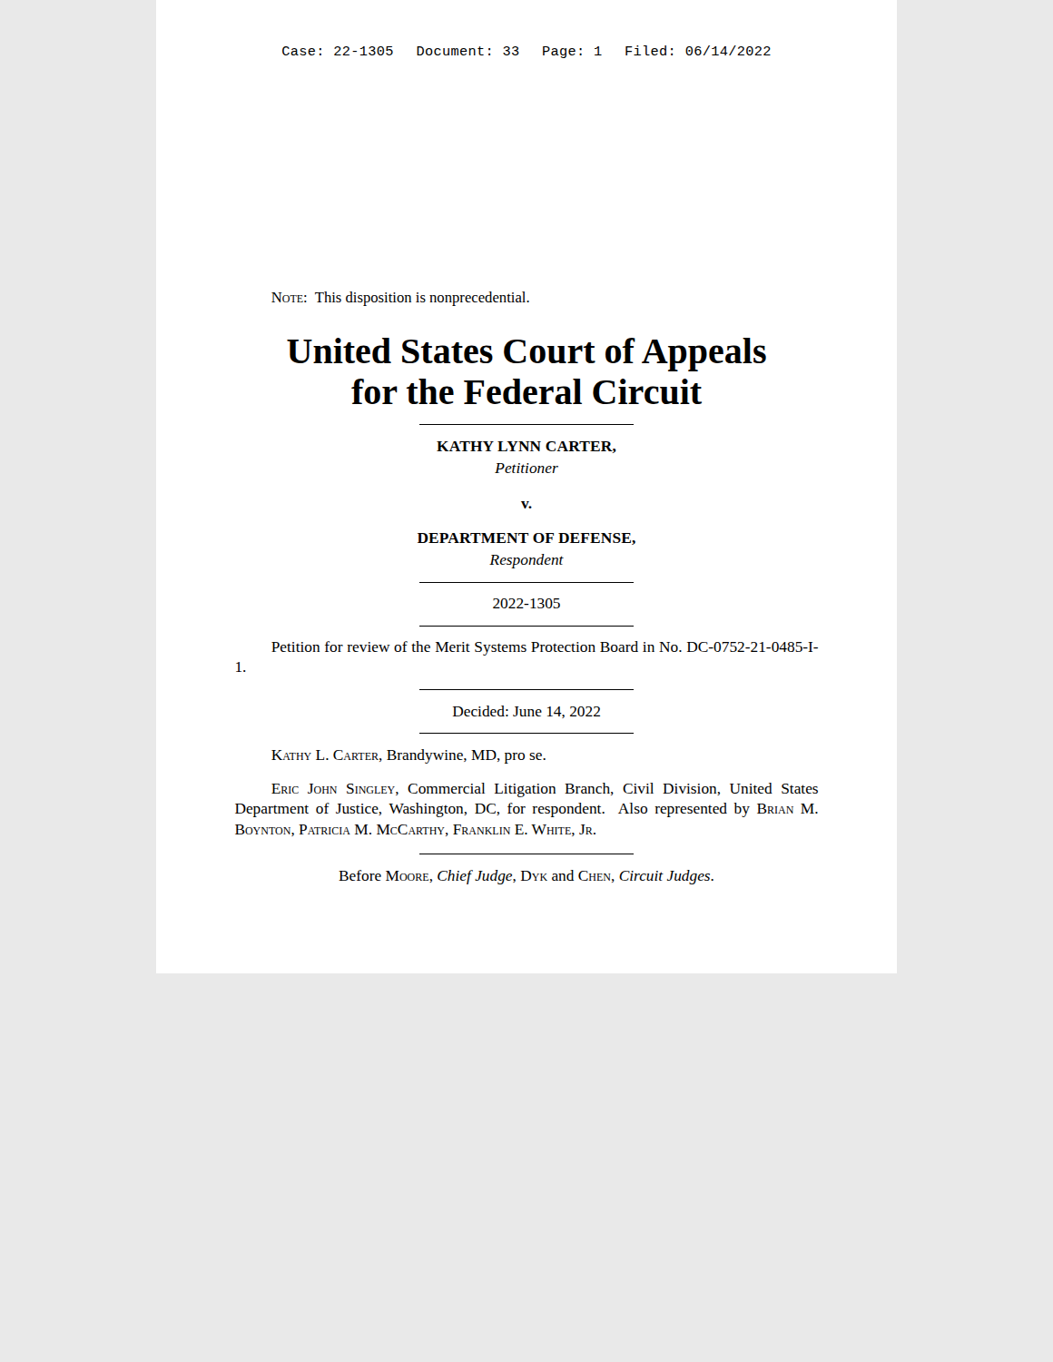Case: 22-1305 Document: 33 Page: 1 Filed: 06/14/2022
Note: This disposition is nonprecedential.
United States Court of Appeals
for the Federal Circuit
KATHY LYNN CARTER,
Petitioner
v.
DEPARTMENT OF DEFENSE,
Respondent
2022-1305
Petition for review of the Merit Systems Protection Board in No. DC-0752-21-0485-I-1.
Decided: June 14, 2022
Kathy L. Carter, Brandywine, MD, pro se.
Eric John Singley, Commercial Litigation Branch, Civil Division, United States Department of Justice, Washington, DC, for respondent. Also represented by Brian M. Boynton, Patricia M. McCarthy, Franklin E. White, Jr.
Before Moore, Chief Judge, Dyk and Chen, Circuit Judges.